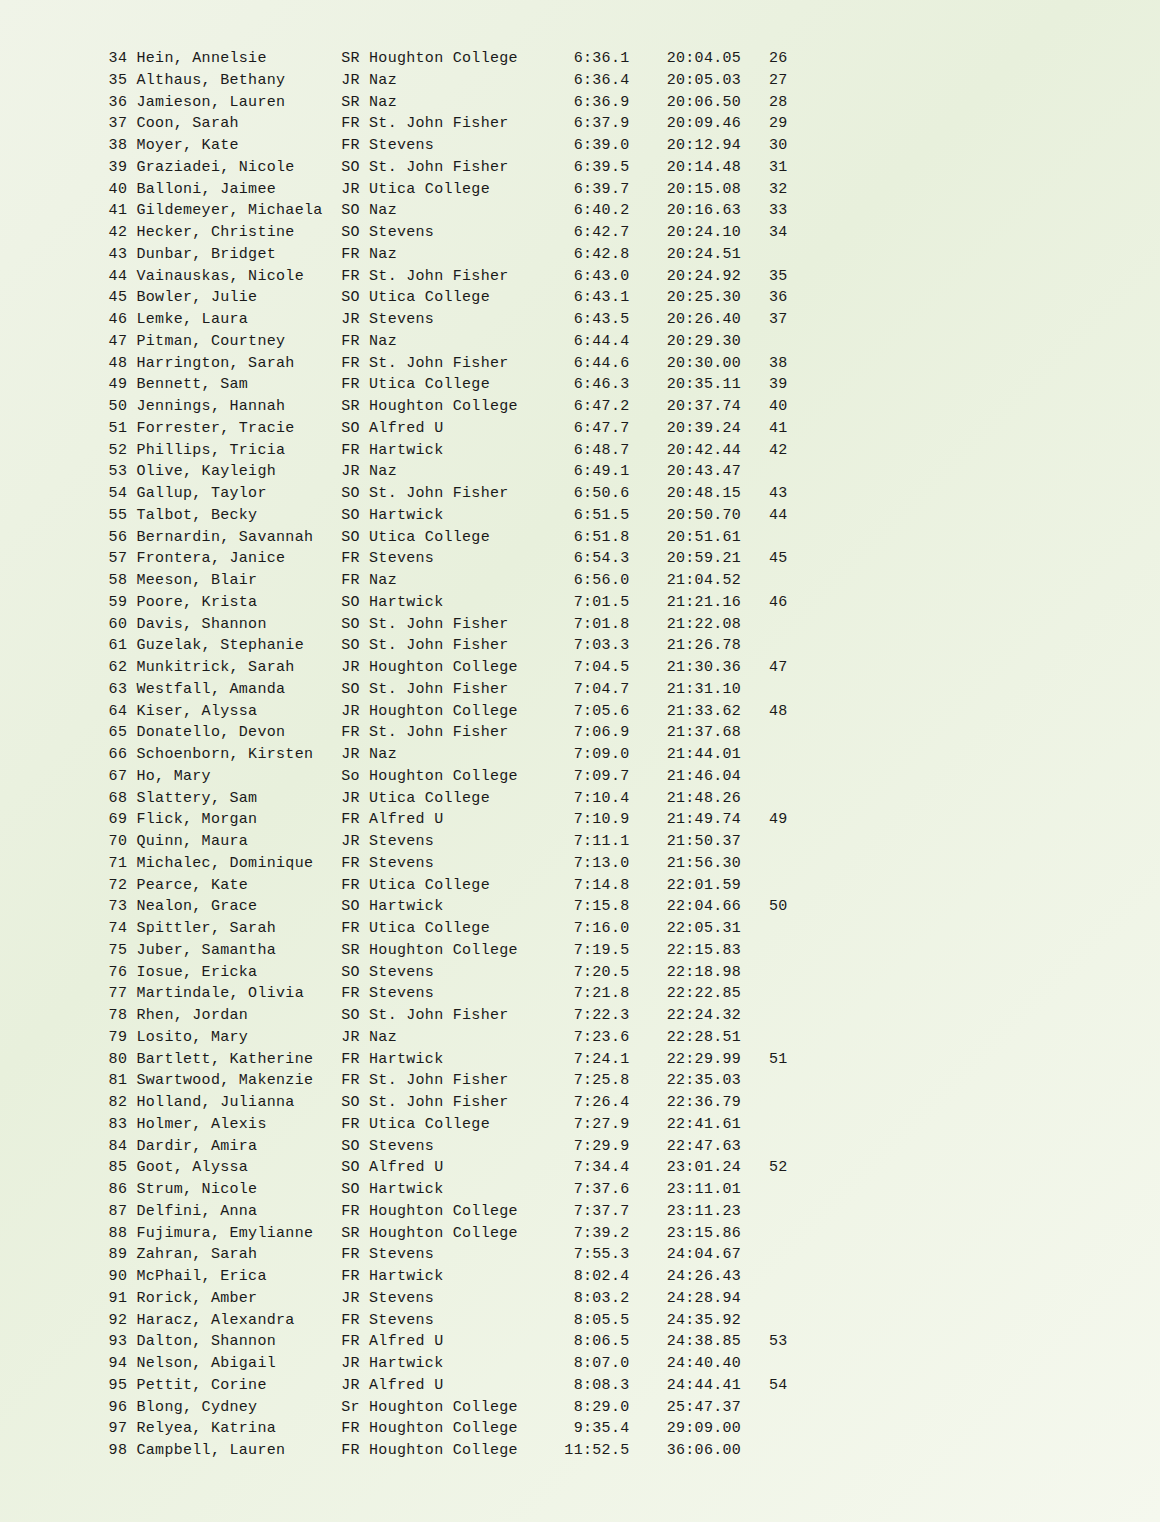34 Hein, Annelsie        SR Houghton College      6:36.1    20:04.05   26
  35 Althaus, Bethany      JR Naz                   6:36.4    20:05.03   27
  36 Jamieson, Lauren      SR Naz                   6:36.9    20:06.50   28
  37 Coon, Sarah           FR St. John Fisher       6:37.9    20:09.46   29
  38 Moyer, Kate           FR Stevens               6:39.0    20:12.94   30
  39 Graziadei, Nicole     SO St. John Fisher       6:39.5    20:14.48   31
  40 Balloni, Jaimee       JR Utica College         6:39.7    20:15.08   32
  41 Gildemeyer, Michaela  SO Naz                   6:40.2    20:16.63   33
  42 Hecker, Christine     SO Stevens               6:42.7    20:24.10   34
  43 Dunbar, Bridget       FR Naz                   6:42.8    20:24.51
  44 Vainauskas, Nicole    FR St. John Fisher       6:43.0    20:24.92   35
  45 Bowler, Julie         SO Utica College         6:43.1    20:25.30   36
  46 Lemke, Laura          JR Stevens               6:43.5    20:26.40   37
  47 Pitman, Courtney      FR Naz                   6:44.4    20:29.30
  48 Harrington, Sarah     FR St. John Fisher       6:44.6    20:30.00   38
  49 Bennett, Sam          FR Utica College         6:46.3    20:35.11   39
  50 Jennings, Hannah      SR Houghton College      6:47.2    20:37.74   40
  51 Forrester, Tracie     SO Alfred U              6:47.7    20:39.24   41
  52 Phillips, Tricia      FR Hartwick              6:48.7    20:42.44   42
  53 Olive, Kayleigh       JR Naz                   6:49.1    20:43.47
  54 Gallup, Taylor        SO St. John Fisher       6:50.6    20:48.15   43
  55 Talbot, Becky         SO Hartwick              6:51.5    20:50.70   44
  56 Bernardin, Savannah   SO Utica College         6:51.8    20:51.61
  57 Frontera, Janice      FR Stevens               6:54.3    20:59.21   45
  58 Meeson, Blair         FR Naz                   6:56.0    21:04.52
  59 Poore, Krista         SO Hartwick              7:01.5    21:21.16   46
  60 Davis, Shannon        SO St. John Fisher       7:01.8    21:22.08
  61 Guzelak, Stephanie    SO St. John Fisher       7:03.3    21:26.78
  62 Munkitrick, Sarah     JR Houghton College      7:04.5    21:30.36   47
  63 Westfall, Amanda      SO St. John Fisher       7:04.7    21:31.10
  64 Kiser, Alyssa         JR Houghton College      7:05.6    21:33.62   48
  65 Donatello, Devon      FR St. John Fisher       7:06.9    21:37.68
  66 Schoenborn, Kirsten   JR Naz                   7:09.0    21:44.01
  67 Ho, Mary              So Houghton College      7:09.7    21:46.04
  68 Slattery, Sam         JR Utica College         7:10.4    21:48.26
  69 Flick, Morgan         FR Alfred U              7:10.9    21:49.74   49
  70 Quinn, Maura          JR Stevens               7:11.1    21:50.37
  71 Michalec, Dominique   FR Stevens               7:13.0    21:56.30
  72 Pearce, Kate          FR Utica College         7:14.8    22:01.59
  73 Nealon, Grace         SO Hartwick              7:15.8    22:04.66   50
  74 Spittler, Sarah       FR Utica College         7:16.0    22:05.31
  75 Juber, Samantha       SR Houghton College      7:19.5    22:15.83
  76 Iosue, Ericka         SO Stevens               7:20.5    22:18.98
  77 Martindale, Olivia    FR Stevens               7:21.8    22:22.85
  78 Rhen, Jordan          SO St. John Fisher       7:22.3    22:24.32
  79 Losito, Mary          JR Naz                   7:23.6    22:28.51
  80 Bartlett, Katherine   FR Hartwick              7:24.1    22:29.99   51
  81 Swartwood, Makenzie   FR St. John Fisher       7:25.8    22:35.03
  82 Holland, Julianna     SO St. John Fisher       7:26.4    22:36.79
  83 Holmer, Alexis        FR Utica College         7:27.9    22:41.61
  84 Dardir, Amira         SO Stevens               7:29.9    22:47.63
  85 Goot, Alyssa          SO Alfred U              7:34.4    23:01.24   52
  86 Strum, Nicole         SO Hartwick              7:37.6    23:11.01
  87 Delfini, Anna         FR Houghton College      7:37.7    23:11.23
  88 Fujimura, Emylianne   SR Houghton College      7:39.2    23:15.86
  89 Zahran, Sarah         FR Stevens               7:55.3    24:04.67
  90 McPhail, Erica        FR Hartwick              8:02.4    24:26.43
  91 Rorick, Amber         JR Stevens               8:03.2    24:28.94
  92 Haracz, Alexandra     FR Stevens               8:05.5    24:35.92
  93 Dalton, Shannon       FR Alfred U              8:06.5    24:38.85   53
  94 Nelson, Abigail       JR Hartwick              8:07.0    24:40.40
  95 Pettit, Corine        JR Alfred U              8:08.3    24:44.41   54
  96 Blong, Cydney         Sr Houghton College      8:29.0    25:47.37
  97 Relyea, Katrina       FR Houghton College      9:35.4    29:09.00
  98 Campbell, Lauren      FR Houghton College     11:52.5    36:06.00